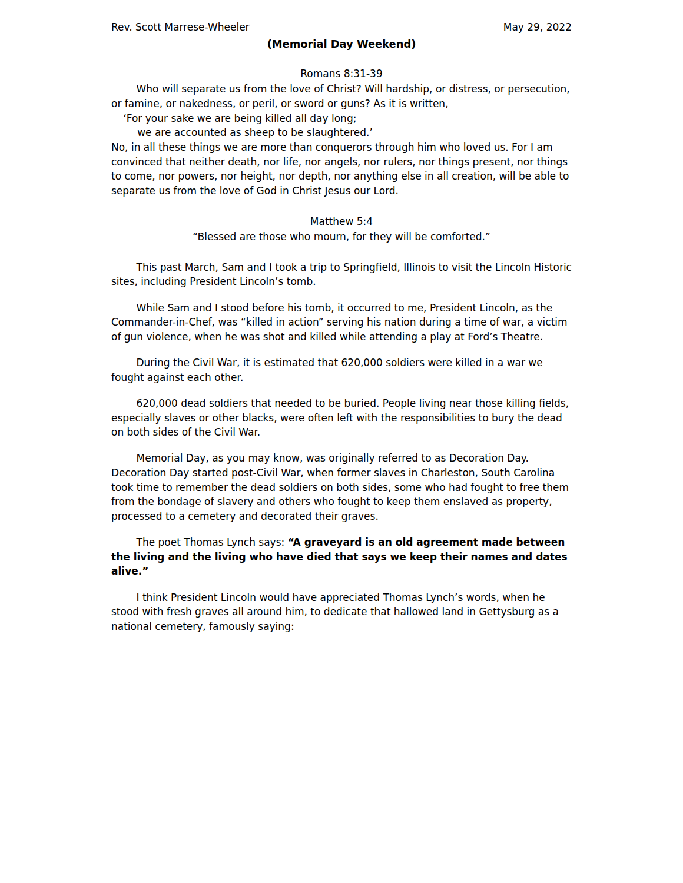Rev. Scott Marrese-Wheeler
May 29, 2022
(Memorial Day Weekend)
Romans 8:31-39
Who will separate us from the love of Christ? Will hardship, or distress, or persecution, or famine, or nakedness, or peril, or sword or guns? As it is written,
‘For your sake we are being killed all day long; we are accounted as sheep to be slaughtered.’
No, in all these things we are more than conquerors through him who loved us. For I am convinced that neither death, nor life, nor angels, nor rulers, nor things present, nor things to come, nor powers, nor height, nor depth, nor anything else in all creation, will be able to separate us from the love of God in Christ Jesus our Lord.
Matthew 5:4
“Blessed are those who mourn, for they will be comforted.”
This past March, Sam and I took a trip to Springfield, Illinois to visit the Lincoln Historic sites, including President Lincoln’s tomb.
While Sam and I stood before his tomb, it occurred to me, President Lincoln, as the Commander-in-Chef, was “killed in action” serving his nation during a time of war, a victim of gun violence, when he was shot and killed while attending a play at Ford’s Theatre.
During the Civil War, it is estimated that 620,000 soldiers were killed in a war we fought against each other.
620,000 dead soldiers that needed to be buried. People living near those killing fields, especially slaves or other blacks, were often left with the responsibilities to bury the dead on both sides of the Civil War.
Memorial Day, as you may know, was originally referred to as Decoration Day. Decoration Day started post-Civil War, when former slaves in Charleston, South Carolina took time to remember the dead soldiers on both sides, some who had fought to free them from the bondage of slavery and others who fought to keep them enslaved as property, processed to a cemetery and decorated their graves.
The poet Thomas Lynch says: “A graveyard is an old agreement made between the living and the living who have died that says we keep their names and dates alive.”
I think President Lincoln would have appreciated Thomas Lynch’s words, when he stood with fresh graves all around him, to dedicate that hallowed land in Gettysburg as a national cemetery, famously saying: